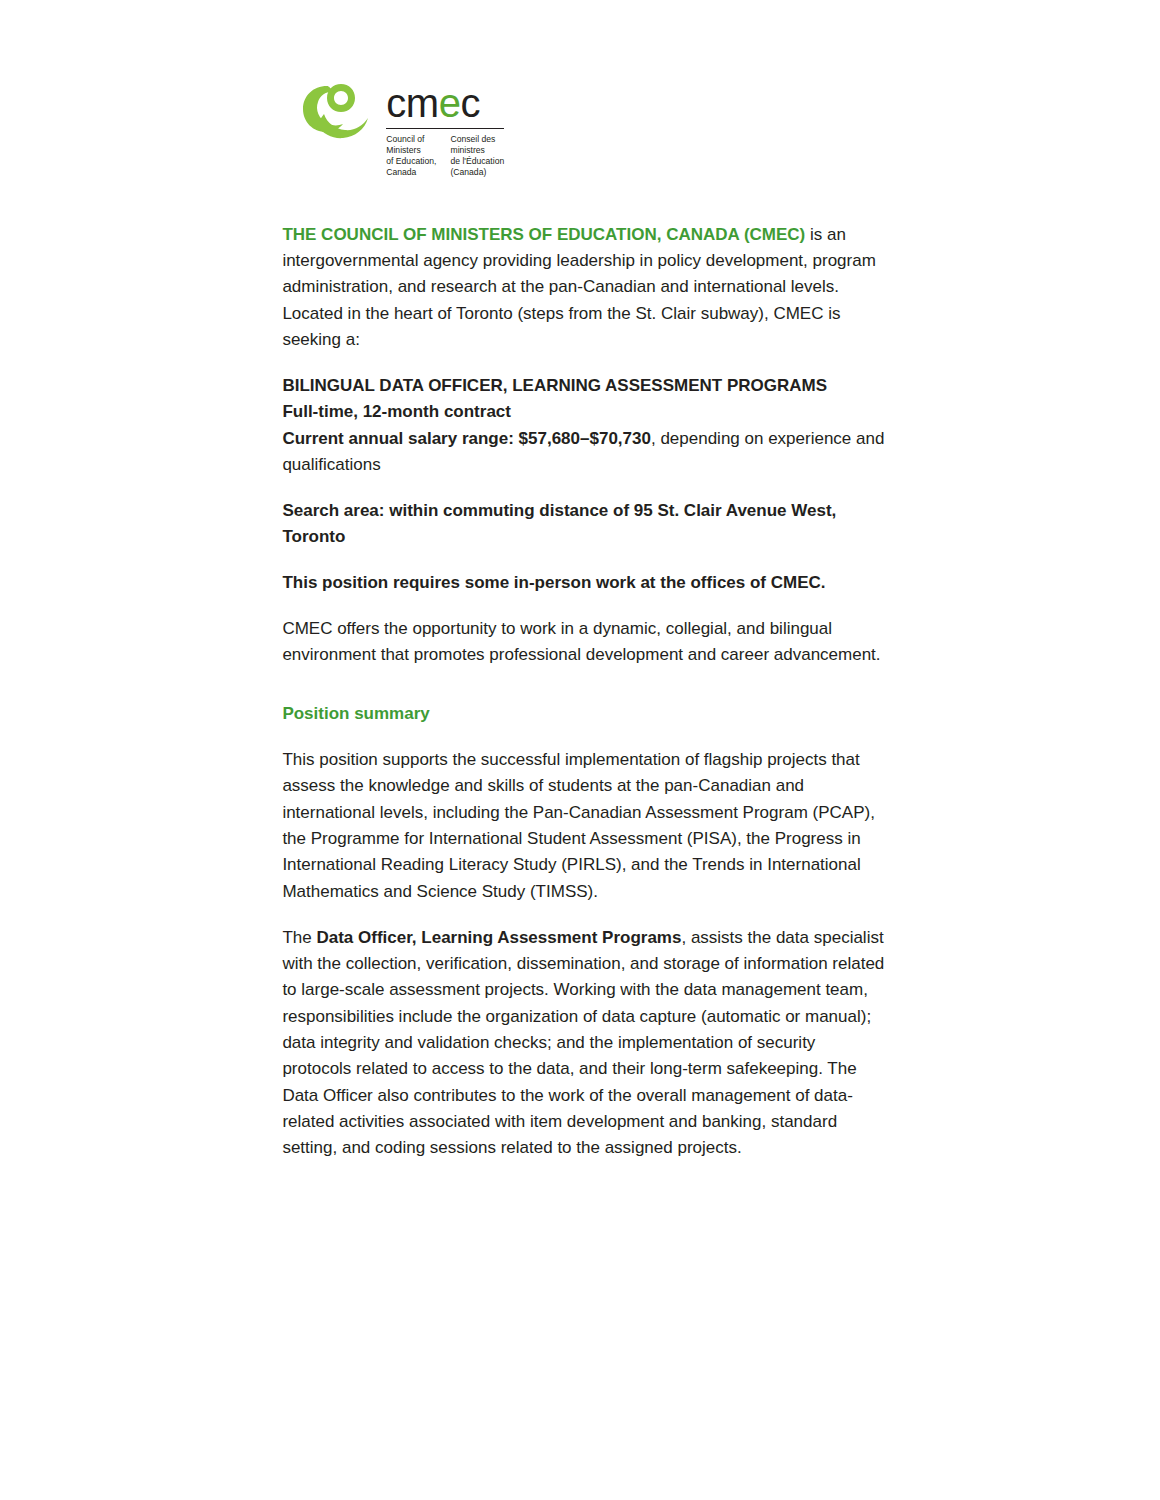cmec
Council of
Ministers
of Education,
Canada
Conseil des
ministres
de l'Éducation
(Canada)
THE COUNCIL OF MINISTERS OF EDUCATION, CANADA (CMEC) is an intergovernmental agency providing leadership in policy development, program administration, and research at the pan-Canadian and international levels. Located in the heart of Toronto (steps from the St. Clair subway), CMEC is seeking a:
BILINGUAL DATA OFFICER, LEARNING ASSESSMENT PROGRAMS
Full-time, 12-month contract
Current annual salary range: $57,680–$70,730, depending on experience and qualifications
Search area: within commuting distance of 95 St. Clair Avenue West, Toronto
This position requires some in-person work at the offices of CMEC.
CMEC offers the opportunity to work in a dynamic, collegial, and bilingual environment that promotes professional development and career advancement.
Position summary
This position supports the successful implementation of flagship projects that assess the knowledge and skills of students at the pan-Canadian and international levels, including the Pan-Canadian Assessment Program (PCAP), the Programme for International Student Assessment (PISA), the Progress in International Reading Literacy Study (PIRLS), and the Trends in International Mathematics and Science Study (TIMSS).
The Data Officer, Learning Assessment Programs, assists the data specialist with the collection, verification, dissemination, and storage of information related to large-scale assessment projects. Working with the data management team, responsibilities include the organization of data capture (automatic or manual); data integrity and validation checks; and the implementation of security protocols related to access to the data, and their long-term safekeeping. The Data Officer also contributes to the work of the overall management of data-related activities associated with item development and banking, standard setting, and coding sessions related to the assigned projects.